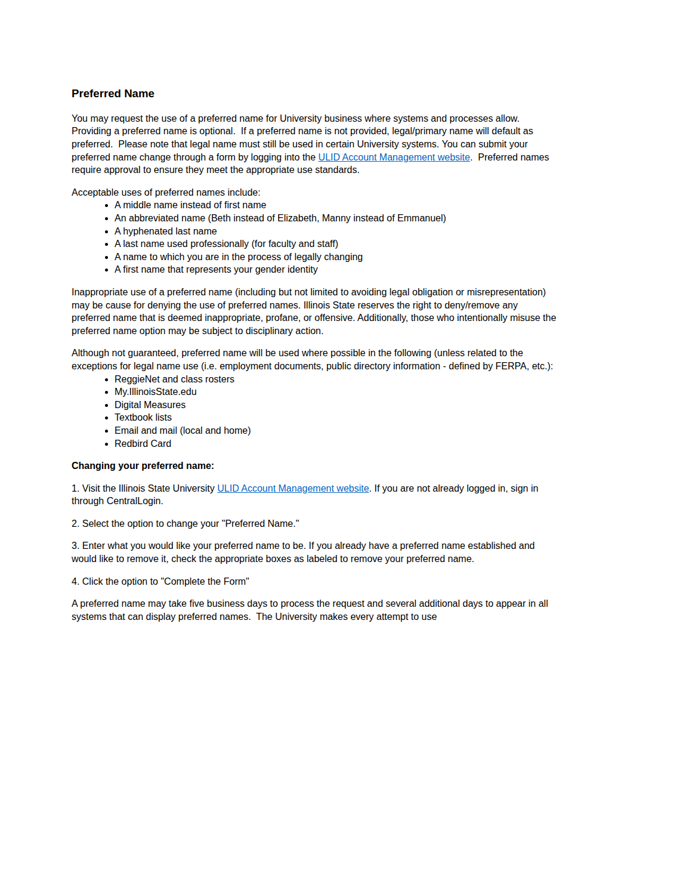Preferred Name
You may request the use of a preferred name for University business where systems and processes allow. Providing a preferred name is optional. If a preferred name is not provided, legal/primary name will default as preferred. Please note that legal name must still be used in certain University systems. You can submit your preferred name change through a form by logging into the ULID Account Management website. Preferred names require approval to ensure they meet the appropriate use standards.
Acceptable uses of preferred names include:
A middle name instead of first name
An abbreviated name (Beth instead of Elizabeth, Manny instead of Emmanuel)
A hyphenated last name
A last name used professionally (for faculty and staff)
A name to which you are in the process of legally changing
A first name that represents your gender identity
Inappropriate use of a preferred name (including but not limited to avoiding legal obligation or misrepresentation) may be cause for denying the use of preferred names. Illinois State reserves the right to deny/remove any preferred name that is deemed inappropriate, profane, or offensive. Additionally, those who intentionally misuse the preferred name option may be subject to disciplinary action.
Although not guaranteed, preferred name will be used where possible in the following (unless related to the exceptions for legal name use (i.e. employment documents, public directory information - defined by FERPA, etc.):
ReggieNet and class rosters
My.IllinoisState.edu
Digital Measures
Textbook lists
Email and mail (local and home)
Redbird Card
Changing your preferred name:
1. Visit the Illinois State University ULID Account Management website. If you are not already logged in, sign in through CentralLogin.
2. Select the option to change your "Preferred Name."
3. Enter what you would like your preferred name to be. If you already have a preferred name established and would like to remove it, check the appropriate boxes as labeled to remove your preferred name.
4. Click the option to "Complete the Form"
A preferred name may take five business days to process the request and several additional days to appear in all systems that can display preferred names. The University makes every attempt to use